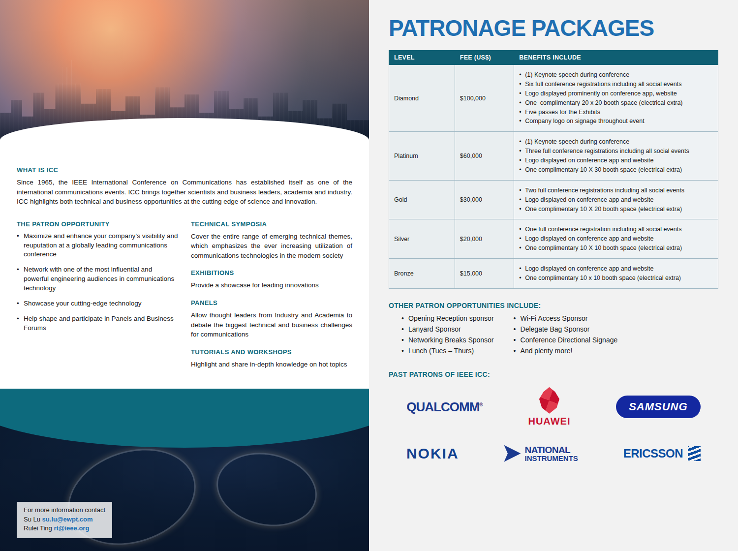WHAT IS ICC
Since 1965, the IEEE International Conference on Communications has established itself as one of the international communications events. ICC brings together scientists and business leaders, academia and industry. ICC highlights both technical and business opportunities at the cutting edge of science and innovation.
THE PATRON OPPORTUNITY
Maximize and enhance your company’s visibility and reuputation at a globally leading communications conference
Network with one of the most influential and powerful engineering audiences in communications technology
Showcase your cutting-edge technology
Help shape and participate in Panels and Business Forums
TECHNICAL SYMPOSIA
Cover the entire range of emerging technical themes, which emphasizes the ever increasing utilization of communications technologies in the modern society
EXHIBITIONS
Provide a showcase for leading innovations
PANELS
Allow thought leaders from Industry and Academia to debate the biggest technical and business challenges for communications
TUTORIALS AND WORKSHOPS
Highlight and share in-depth knowledge on hot topics
For more information contact
Su Lu su.lu@ewpt.com
Rulei Ting rt@ieee.org
PATRONAGE PACKAGES
| LEVEL | FEE (US$) | BENEFITS INCLUDE |
| --- | --- | --- |
| Diamond | $100,000 | (1) Keynote speech during conference Six full conference registrations including all social events Logo displayed prominently on conference app, website One complimentary 20 x 20 booth space (electrical extra) Five passes for the Exhibits Company logo on signage throughout event |
| Platinum | $60,000 | (1) Keynote speech during conference Three full conference registrations including all social events Logo displayed on conference app and website One complimentary 10 X 30 booth space (electrical extra) |
| Gold | $30,000 | Two full conference registrations including all social events Logo displayed on conference app and website One complimentary 10 X 20 booth space (electrical extra) |
| Silver | $20,000 | One full conference registration including all social events Logo displayed on conference app and website One complimentary 10 X 10 booth space (electrical extra) |
| Bronze | $15,000 | Logo displayed on conference app and website One complimentary 10 x 10 booth space (electrical extra) |
OTHER PATRON OPPORTUNITIES INCLUDE:
Opening Reception sponsor
Lanyard Sponsor
Networking Breaks Sponsor
Lunch (Tues – Thurs)
Wi-Fi Access Sponsor
Delegate Bag Sponsor
Conference Directional Signage
And plenty more!
PAST PATRONS OF IEEE ICC:
QUALCOMM®
HUAWEI
SAMSUNG
NOKIA
NATIONAL INSTRUMENTS
ERICSSON